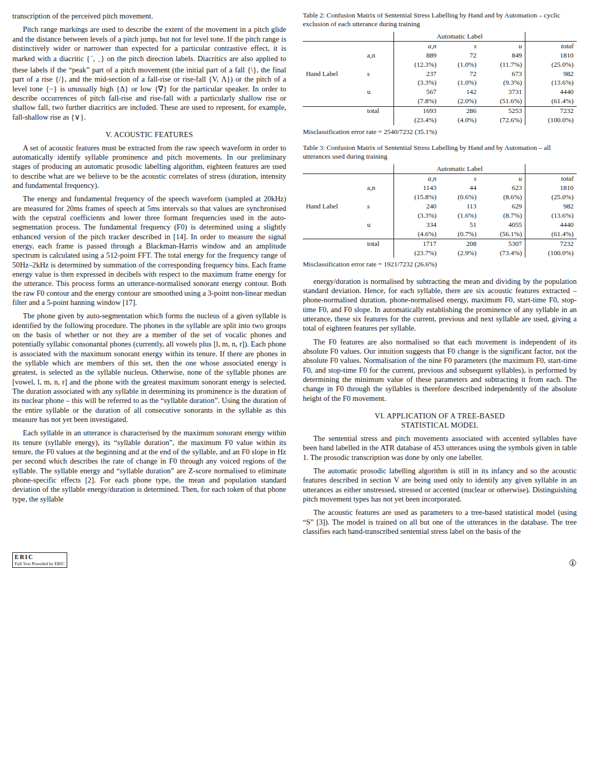transcription of the perceived pitch movement.
Pitch range markings are used to describe the extent of the movement in a pitch glide and the distance between levels of a pitch jump, but not for level tone. If the pitch range is distinctively wider or narrower than expected for a particular contrastive effect, it is marked with a diacritic {−, −} on the pitch direction labels. Diacritics are also applied to these labels if the “peak” part of a pitch movement (the initial part of a fall {\}, the final part of a rise {/}, and the mid-section of a fall-rise or rise-fall {V, Λ}) or the pitch of a level tone {−} is unusually high {Δ} or low {∇} for the particular speaker. In order to describe occurrences of pitch fall-rise and rise-fall with a particularly shallow rise or shallow fall, two further diacritics are included. These are used to represent, for example, fall-shallow rise as {∨}.
V. ACOUSTIC FEATURES
A set of acoustic features must be extracted from the raw speech waveform in order to automatically identify syllable prominence and pitch movements. In our preliminary stages of producing an automatic prosodic labelling algorithm, eighteen features are used to describe what are we believe to be the acoustic correlates of stress (duration, intensity and fundamental frequency).
The energy and fundamental frequency of the speech waveform (sampled at 20kHz) are measured for 20ms frames of speech at 5ms intervals so that values are synchronised with the cepstral coefficients and lower three formant frequencies used in the auto-segmentation process. The fundamental frequency (F0) is determined using a slightly enhanced version of the pitch tracker described in [14]. In order to measure the signal energy, each frame is passed through a Blackman-Harris window and an amplitude spectrum is calculated using a 512-point FFT. The total energy for the frequency range of 50Hz–2kHz is determined by summation of the corresponding frequency bins. Each frame energy value is then expressed in decibels with respect to the maximum frame energy for the utterance. This process forms an utterance-normalised sonorant energy contour. Both the raw F0 contour and the energy contour are smoothed using a 3-point non-linear median filter and a 5-point hanning window [17].
The phone given by auto-segmentation which forms the nucleus of a given syllable is identified by the following procedure. The phones in the syllable are split into two groups on the basis of whether or not they are a member of the set of vocalic phones and potentially syllabic consonantal phones (currently, all vowels plus [l, m, n, r]). Each phone is associated with the maximum sonorant energy within its tenure. If there are phones in the syllable which are members of this set, then the one whose associated energy is greatest, is selected as the syllable nucleus. Otherwise, none of the syllable phones are [vowel, l, m, n, r] and the phone with the greatest maximum sonorant energy is selected. The duration associated with any syllable in determining its prominence is the duration of its nuclear phone – this will be referred to as the “syllable duration”. Using the duration of the entire syllable or the duration of all consecutive sonorants in the syllable as this measure has not yet been investigated.
Each syllable in an utterance is characterised by the maximum sonorant energy within its tenure (syllable energy), its “syllable duration”, the maximum F0 value within its tenure, the F0 values at the beginning and at the end of the syllable, and an F0 slope in Hz per second which describes the rate of change in F0 through any voiced regions of the syllable. The syllable energy and “syllable duration” are Z-score normalised to eliminate phone-specific effects [2]. For each phone type, the mean and population standard deviation of the syllable energy/duration is determined. Then, for each token of that phone type, the syllable
Table 2: Confusion Matrix of Sentential Stress Labelling by Hand and by Automation – cyclic exclusion of each utterance during training
| | | Automatic Label | |
| --- | --- | --- | --- |
| | | a,n | s | u | total |
| | a,n | 889 | 72 | 849 | 1810 |
| | | (12.3%) | (1.0%) | (11.7%) | (25.0%) |
| Hand Label | s | 237 | 72 | 673 | 982 |
| | | (3.3%) | (1.0%) | (9.3%) | (13.6%) |
| | u | 567 | 142 | 3731 | 4440 |
| | | (7.8%) | (2.0%) | (51.6%) | (61.4%) |
| | total | 1693 | 286 | 5253 | 7232 |
| | | (23.4%) | (4.0%) | (72.6%) | (100.0%) |
Misclassification error rate = 2540/7232 (35.1%)
Table 3: Confusion Matrix of Sentential Stress Labelling by Hand and by Automation – all utterances used during training
| | | Automatic Label | |
| --- | --- | --- | --- |
| | | a,n | s | u | total |
| | a,n | 1143 | 44 | 623 | 1810 |
| | | (15.8%) | (0.6%) | (8.6%) | (25.0%) |
| Hand Label | s | 240 | 113 | 629 | 982 |
| | | (3.3%) | (1.6%) | (8.7%) | (13.6%) |
| | u | 334 | 51 | 4055 | 4440 |
| | | (4.6%) | (0.7%) | (56.1%) | (61.4%) |
| | total | 1717 | 208 | 5307 | 7232 |
| | | (23.7%) | (2.9%) | (73.4%) | (100.0%) |
Misclassification error rate = 1921/7232 (26.6%)
energy/duration is normalised by subtracting the mean and dividing by the population standard deviation. Hence, for each syllable, there are six acoustic features extracted – phone-normalised duration, phone-normalised energy, maximum F0, start-time F0, stop-time F0, and F0 slope. In automatically establishing the prominence of any syllable in an utterance, these six features for the current, previous and next syllable are used, giving a total of eighteen features per syllable.
The F0 features are also normalised so that each movement is independent of its absolute F0 values. Our intuition suggests that F0 change is the significant factor, not the absolute F0 values. Normalisation of the nine F0 parameters (the maximum F0, start-time F0, and stop-time F0 for the current, previous and subsequent syllables), is performed by determining the minimum value of these parameters and subtracting it from each. The change in F0 through the syllables is therefore described independently of the absolute height of the F0 movement.
VI. APPLICATION OF A TREE-BASED
STATISTICAL MODEL
The sentential stress and pitch movements associated with accented syllables have been hand labelled in the ATR database of 453 utterances using the symbols given in table 1. The prosodic transcription was done by only one labeller.
The automatic prosodic labelling algorithm is still in its infancy and so the acoustic features described in section V are being used only to identify any given syllable in an utterances as either unstressed, stressed or accented (nuclear or otherwise). Distinguishing pitch movement types has not yet been incorporated.
The acoustic features are used as parameters to a tree-based statistical model (using “S” [3]). The model is trained on all but one of the utterances in the database. The tree classifies each hand-transcribed sentential stress label on the basis of the
ERICFull Text Provided by ERIC
🛈